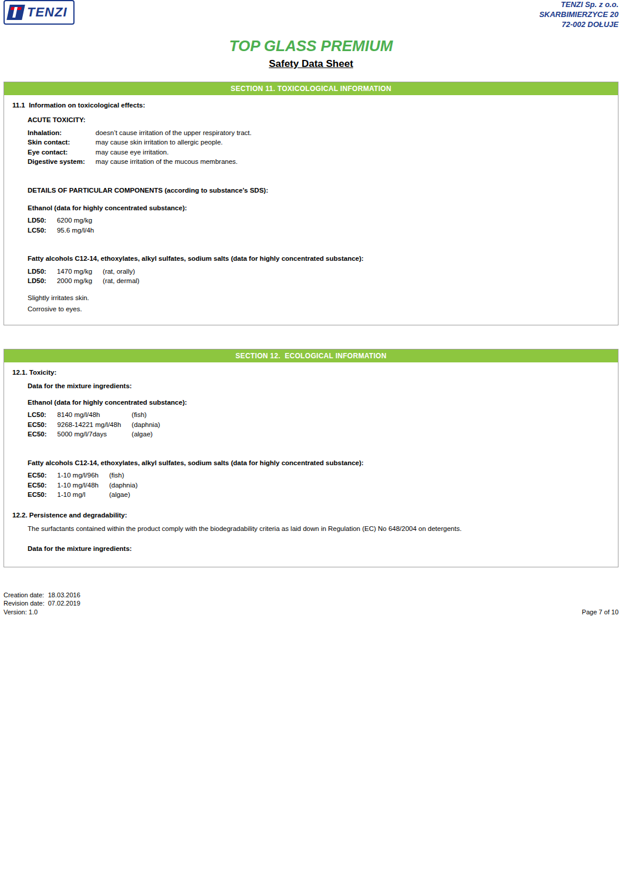TENZI
TENZI Sp. z o.o.
SKARBIMIERZYCE 20
72-002 DOŁUJE
TOP GLASS PREMIUM
Safety Data Sheet
SECTION 11. TOXICOLOGICAL INFORMATION
11.1 Information on toxicological effects:
ACUTE TOXICITY:
| Inhalation: | doesn’t cause irritation of the upper respiratory tract. |
| Skin contact: | may cause skin irritation to allergic people. |
| Eye contact: | may cause eye irritation. |
| Digestive system: | may cause irritation of the mucous membranes. |
DETAILS OF PARTICULAR COMPONENTS (according to substance’s SDS):
Ethanol (data for highly concentrated substance):
| LD50: | 6200 mg/kg |
| LC50: | 95.6 mg/l/4h |
Fatty alcohols C12-14, ethoxylates, alkyl sulfates, sodium salts (data for highly concentrated substance):
| LD50: | 1470 mg/kg | (rat, orally) |
| LD50: | 2000 mg/kg | (rat, dermal) |
Slightly irritates skin.
Corrosive to eyes.
SECTION 12. ECOLOGICAL INFORMATION
12.1. Toxicity:
Data for the mixture ingredients:
Ethanol (data for highly concentrated substance):
| LC50: | 8140 mg/l/48h | (fish) |
| EC50: | 9268-14221 mg/l/48h | (daphnia) |
| EC50: | 5000 mg/l/7days | (algae) |
Fatty alcohols C12-14, ethoxylates, alkyl sulfates, sodium salts (data for highly concentrated substance):
| EC50: | 1-10 mg/l/96h | (fish) |
| EC50: | 1-10 mg/l/48h | (daphnia) |
| EC50: | 1-10 mg/l | (algae) |
12.2. Persistence and degradability:
The surfactants contained within the product comply with the biodegradability criteria as laid down in Regulation (EC) No 648/2004 on detergents.
Data for the mixture ingredients:
| Creation date: | 18.03.2016 |
| Revision date: | 07.02.2019 |
| Version: 1.0 | |
Page 7 of 10